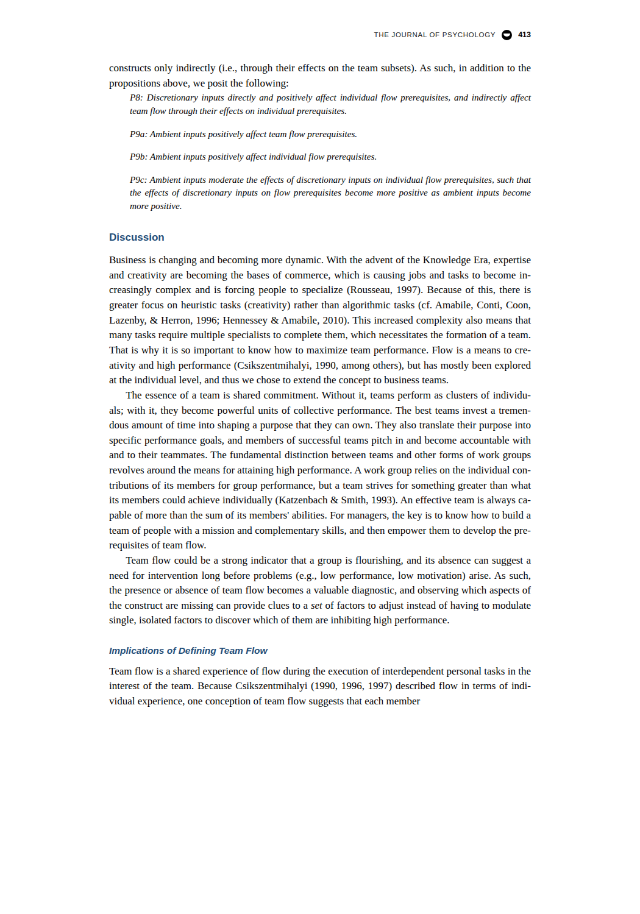The Journal of Psychology 413
constructs only indirectly (i.e., through their effects on the team subsets). As such, in addition to the propositions above, we posit the following:
P8: Discretionary inputs directly and positively affect individual flow prerequisites, and indirectly affect team flow through their effects on individual prerequisites.
P9a: Ambient inputs positively affect team flow prerequisites.
P9b: Ambient inputs positively affect individual flow prerequisites.
P9c: Ambient inputs moderate the effects of discretionary inputs on individual flow prerequisites, such that the effects of discretionary inputs on flow prerequisites become more positive as ambient inputs become more positive.
Discussion
Business is changing and becoming more dynamic. With the advent of the Knowledge Era, expertise and creativity are becoming the bases of commerce, which is causing jobs and tasks to become increasingly complex and is forcing people to specialize (Rousseau, 1997). Because of this, there is greater focus on heuristic tasks (creativity) rather than algorithmic tasks (cf. Amabile, Conti, Coon, Lazenby, & Herron, 1996; Hennessey & Amabile, 2010). This increased complexity also means that many tasks require multiple specialists to complete them, which necessitates the formation of a team. That is why it is so important to know how to maximize team performance. Flow is a means to creativity and high performance (Csikszentmihalyi, 1990, among others), but has mostly been explored at the individual level, and thus we chose to extend the concept to business teams.
The essence of a team is shared commitment. Without it, teams perform as clusters of individuals; with it, they become powerful units of collective performance. The best teams invest a tremendous amount of time into shaping a purpose that they can own. They also translate their purpose into specific performance goals, and members of successful teams pitch in and become accountable with and to their teammates. The fundamental distinction between teams and other forms of work groups revolves around the means for attaining high performance. A work group relies on the individual contributions of its members for group performance, but a team strives for something greater than what its members could achieve individually (Katzenbach & Smith, 1993). An effective team is always capable of more than the sum of its members' abilities. For managers, the key is to know how to build a team of people with a mission and complementary skills, and then empower them to develop the prerequisites of team flow.
Team flow could be a strong indicator that a group is flourishing, and its absence can suggest a need for intervention long before problems (e.g., low performance, low motivation) arise. As such, the presence or absence of team flow becomes a valuable diagnostic, and observing which aspects of the construct are missing can provide clues to a set of factors to adjust instead of having to modulate single, isolated factors to discover which of them are inhibiting high performance.
Implications of Defining Team Flow
Team flow is a shared experience of flow during the execution of interdependent personal tasks in the interest of the team. Because Csikszentmihalyi (1990, 1996, 1997) described flow in terms of individual experience, one conception of team flow suggests that each member